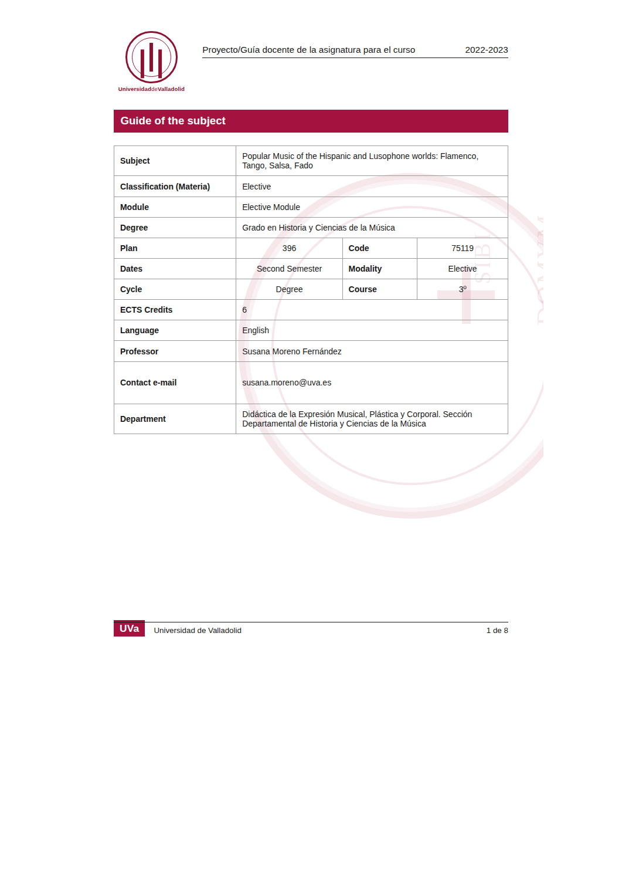DOMVM
SIBI
Universidadde Valladolid
Proyecto/Guía docente de la asignatura para el curso2022-2023
Guide of the subject
| Subject | Popular Music of the Hispanic and Lusophone worlds: Flamenco, Tango, Salsa, Fado |
| Classification (Materia) | Elective |
| Module | Elective Module |
| Degree | Grado en Historia y Ciencias de la Música |
| Plan | 396 | Code | 75119 |
| Dates | Second Semester | Modality | Elective |
| Cycle | Degree | Course | 3º |
| ECTS Credits | 6 |
| Language | English |
| Professor | Susana Moreno Fernández |
| Contact e-mail | susana.moreno@uva.es |
| Department | Didáctica de la Expresión Musical, Plástica y Corporal. Sección Departamental de Historia y Ciencias de la Música |
UVa
Universidad de Valladolid
1 de 8